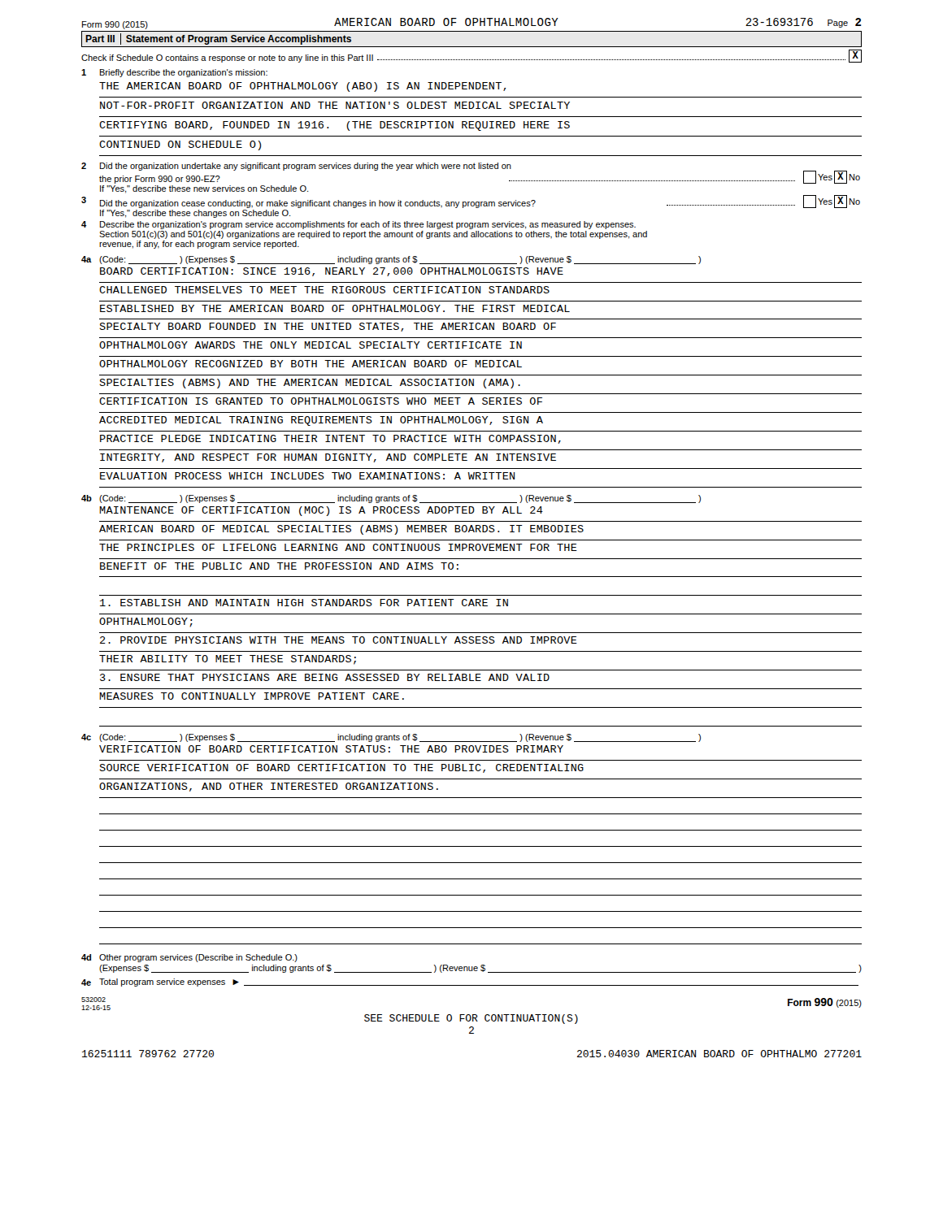Form 990 (2015)
AMERICAN BOARD OF OPHTHALMOLOGY
23-1693176 Page 2
Part IIIStatement of Program Service Accomplishments
Check if Schedule O contains a response or note to any line in this Part III X
1
Briefly describe the organization's mission:
THE AMERICAN BOARD OF OPHTHALMOLOGY (ABO) IS AN INDEPENDENT, NOT-FOR-PROFIT ORGANIZATION AND THE NATION'S OLDEST MEDICAL SPECIALTY CERTIFYING BOARD, FOUNDED IN 1916. (THE DESCRIPTION REQUIRED HERE IS CONTINUED ON SCHEDULE O)
2
Did the organization undertake any significant program services during the year which were not listed on
the prior Form 990 or 990-EZ? Yes XNo
If "Yes," describe these new services on Schedule O.
3
Did the organization cease conducting, or make significant changes in how it conducts, any program services? Yes XNo
If "Yes," describe these changes on Schedule O.
4
Describe the organization's program service accomplishments for each of its three largest program services, as measured by expenses.
Section 501(c)(3) and 501(c)(4) organizations are required to report the amount of grants and allocations to others, the total expenses, and
revenue, if any, for each program service reported.
4a
(Code: ) (Expenses $ including grants of $ ) (Revenue $ )
BOARD CERTIFICATION: SINCE 1916, NEARLY 27,000 OPHTHALMOLOGISTS HAVE CHALLENGED THEMSELVES TO MEET THE RIGOROUS CERTIFICATION STANDARDS ESTABLISHED BY THE AMERICAN BOARD OF OPHTHALMOLOGY. THE FIRST MEDICAL SPECIALTY BOARD FOUNDED IN THE UNITED STATES, THE AMERICAN BOARD OF OPHTHALMOLOGY AWARDS THE ONLY MEDICAL SPECIALTY CERTIFICATE IN OPHTHALMOLOGY RECOGNIZED BY BOTH THE AMERICAN BOARD OF MEDICAL SPECIALTIES (ABMS) AND THE AMERICAN MEDICAL ASSOCIATION (AMA). CERTIFICATION IS GRANTED TO OPHTHALMOLOGISTS WHO MEET A SERIES OF ACCREDITED MEDICAL TRAINING REQUIREMENTS IN OPHTHALMOLOGY, SIGN A PRACTICE PLEDGE INDICATING THEIR INTENT TO PRACTICE WITH COMPASSION, INTEGRITY, AND RESPECT FOR HUMAN DIGNITY, AND COMPLETE AN INTENSIVE EVALUATION PROCESS WHICH INCLUDES TWO EXAMINATIONS: A WRITTEN
4b
(Code: ) (Expenses $ including grants of $ ) (Revenue $ )
MAINTENANCE OF CERTIFICATION (MOC) IS A PROCESS ADOPTED BY ALL 24 AMERICAN BOARD OF MEDICAL SPECIALTIES (ABMS) MEMBER BOARDS. IT EMBODIES THE PRINCIPLES OF LIFELONG LEARNING AND CONTINUOUS IMPROVEMENT FOR THE BENEFIT OF THE PUBLIC AND THE PROFESSION AND AIMS TO: 1. ESTABLISH AND MAINTAIN HIGH STANDARDS FOR PATIENT CARE IN OPHTHALMOLOGY; 2. PROVIDE PHYSICIANS WITH THE MEANS TO CONTINUALLY ASSESS AND IMPROVE THEIR ABILITY TO MEET THESE STANDARDS; 3. ENSURE THAT PHYSICIANS ARE BEING ASSESSED BY RELIABLE AND VALID MEASURES TO CONTINUALLY IMPROVE PATIENT CARE.
4c
(Code: ) (Expenses $ including grants of $ ) (Revenue $ )
VERIFICATION OF BOARD CERTIFICATION STATUS: THE ABO PROVIDES PRIMARY SOURCE VERIFICATION OF BOARD CERTIFICATION TO THE PUBLIC, CREDENTIALING ORGANIZATIONS, AND OTHER INTERESTED ORGANIZATIONS.
4d
Other program services (Describe in Schedule O.)
(Expenses $ including grants of $ ) (Revenue $ )
4e
Total program service expenses ►
532002
12-16-15
SEE SCHEDULE O FOR CONTINUATION(S)
2
Form 990 (2015)
16251111 789762 27720
2015.04030 AMERICAN BOARD OF OPHTHALMO 277201